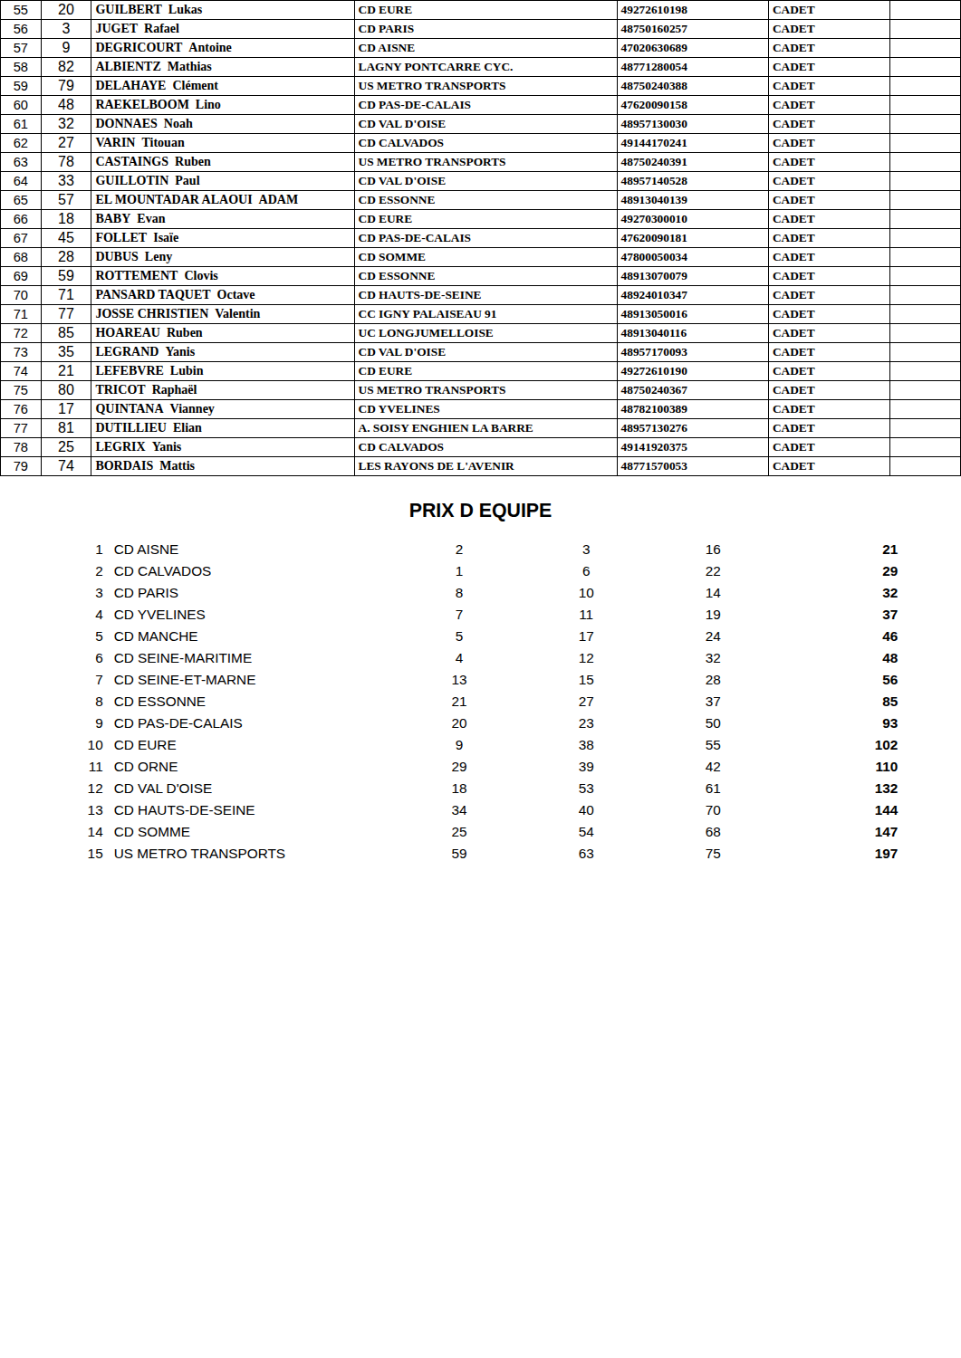| 55 | 20 | GUILBERT Lukas | CD EURE | 49272610198 | CADET | |
| 56 | 3 | JUGET Rafael | CD PARIS | 48750160257 | CADET | |
| 57 | 9 | DEGRICOURT Antoine | CD AISNE | 47020630689 | CADET | |
| 58 | 82 | ALBIENTZ Mathias | LAGNY PONTCARRE CYC. | 48771280054 | CADET | |
| 59 | 79 | DELAHAYE Clément | US METRO TRANSPORTS | 48750240388 | CADET | |
| 60 | 48 | RAEKELBOOM Lino | CD PAS-DE-CALAIS | 47620090158 | CADET | |
| 61 | 32 | DONNAES Noah | CD VAL D'OISE | 48957130030 | CADET | |
| 62 | 27 | VARIN Titouan | CD CALVADOS | 49144170241 | CADET | |
| 63 | 78 | CASTAINGS Ruben | US METRO TRANSPORTS | 48750240391 | CADET | |
| 64 | 33 | GUILLOTIN Paul | CD VAL D'OISE | 48957140528 | CADET | |
| 65 | 57 | EL MOUNTADAR ALAOUI ADAM | CD ESSONNE | 48913040139 | CADET | |
| 66 | 18 | BABY Evan | CD EURE | 49270300010 | CADET | |
| 67 | 45 | FOLLET Isaïe | CD PAS-DE-CALAIS | 47620090181 | CADET | |
| 68 | 28 | DUBUS Leny | CD SOMME | 47800050034 | CADET | |
| 69 | 59 | ROTTEMENT Clovis | CD ESSONNE | 48913070079 | CADET | |
| 70 | 71 | PANSARD TAQUET Octave | CD HAUTS-DE-SEINE | 48924010347 | CADET | |
| 71 | 77 | JOSSE CHRISTIEN Valentin | CC IGNY PALAISEAU 91 | 48913050016 | CADET | |
| 72 | 85 | HOAREAU Ruben | UC LONGJUMELLOISE | 48913040116 | CADET | |
| 73 | 35 | LEGRAND Yanis | CD VAL D'OISE | 48957170093 | CADET | |
| 74 | 21 | LEFEBVRE Lubin | CD EURE | 49272610190 | CADET | |
| 75 | 80 | TRICOT Raphaël | US METRO TRANSPORTS | 48750240367 | CADET | |
| 76 | 17 | QUINTANA Vianney | CD YVELINES | 48782100389 | CADET | |
| 77 | 81 | DUTILLIEU Elian | A. SOISY ENGHIEN LA BARRE | 48957130276 | CADET | |
| 78 | 25 | LEGRIX Yanis | CD CALVADOS | 49141920375 | CADET | |
| 79 | 74 | BORDAIS Mattis | LES RAYONS DE L'AVENIR | 48771570053 | CADET | |
PRIX D EQUIPE
| 1 | CD AISNE | 2 | 3 | 16 | 21 |
| 2 | CD CALVADOS | 1 | 6 | 22 | 29 |
| 3 | CD PARIS | 8 | 10 | 14 | 32 |
| 4 | CD YVELINES | 7 | 11 | 19 | 37 |
| 5 | CD MANCHE | 5 | 17 | 24 | 46 |
| 6 | CD SEINE-MARITIME | 4 | 12 | 32 | 48 |
| 7 | CD SEINE-ET-MARNE | 13 | 15 | 28 | 56 |
| 8 | CD ESSONNE | 21 | 27 | 37 | 85 |
| 9 | CD PAS-DE-CALAIS | 20 | 23 | 50 | 93 |
| 10 | CD EURE | 9 | 38 | 55 | 102 |
| 11 | CD ORNE | 29 | 39 | 42 | 110 |
| 12 | CD VAL D'OISE | 18 | 53 | 61 | 132 |
| 13 | CD HAUTS-DE-SEINE | 34 | 40 | 70 | 144 |
| 14 | CD SOMME | 25 | 54 | 68 | 147 |
| 15 | US METRO TRANSPORTS | 59 | 63 | 75 | 197 |